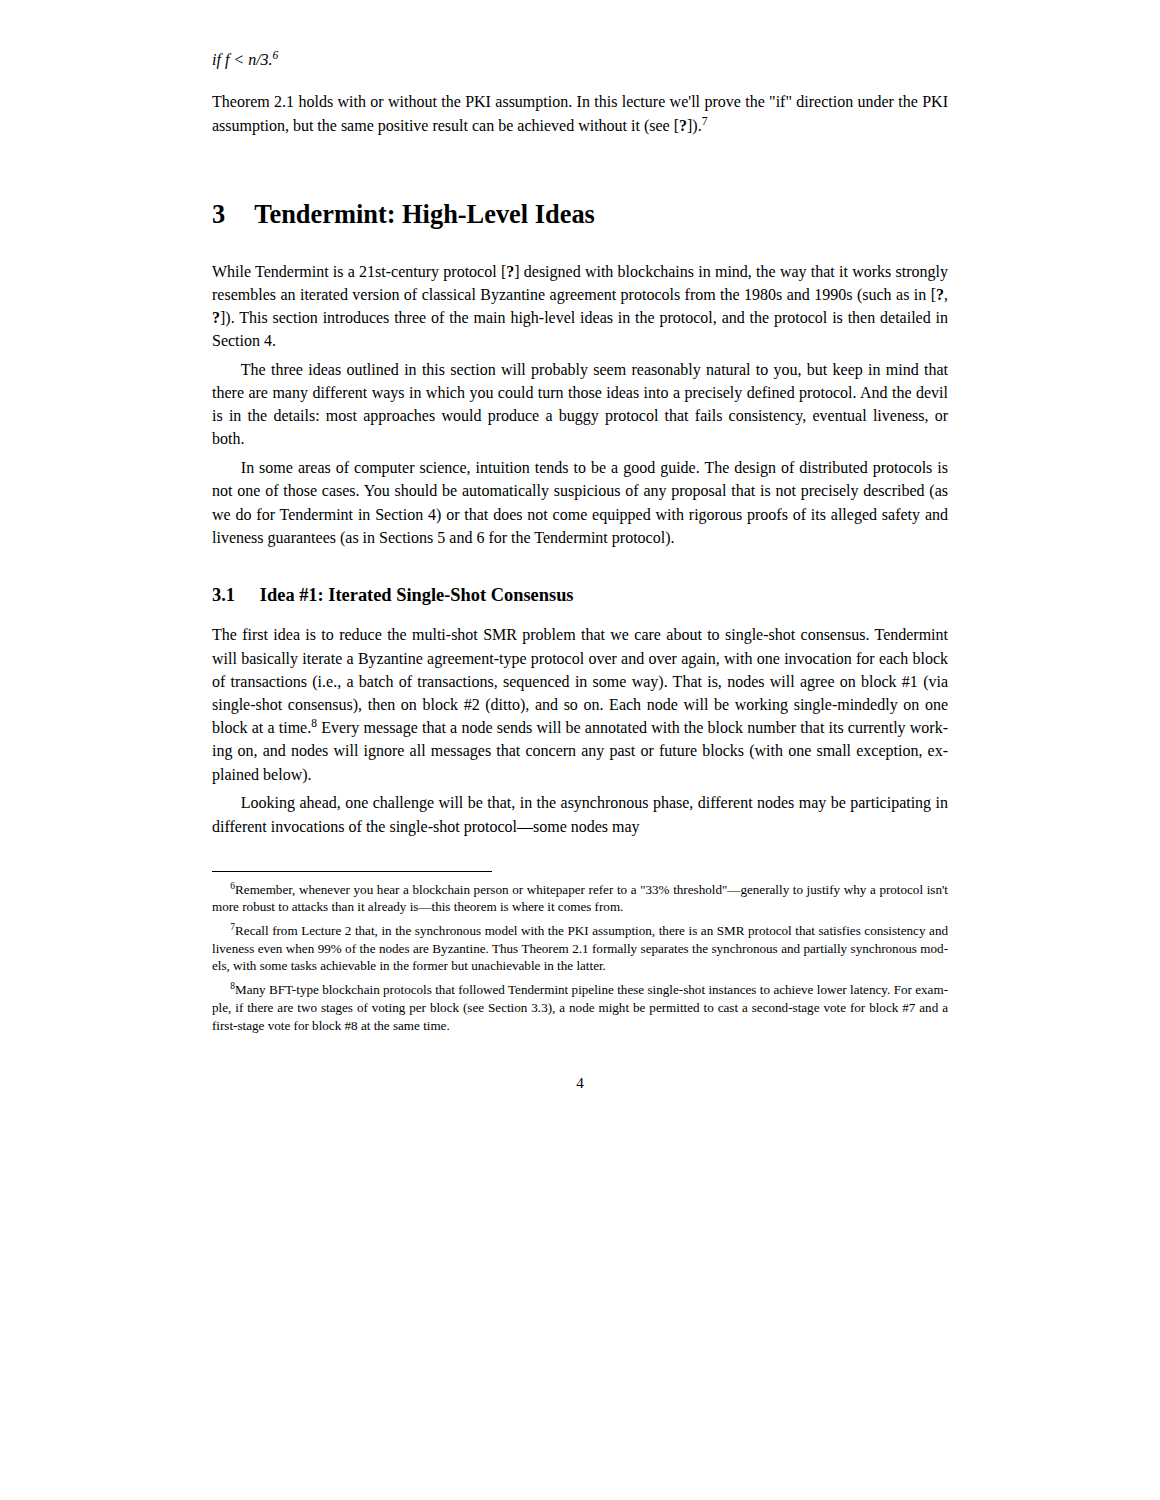if f < n/3.6
Theorem 2.1 holds with or without the PKI assumption. In this lecture we'll prove the "if" direction under the PKI assumption, but the same positive result can be achieved without it (see [?]).7
3 Tendermint: High-Level Ideas
While Tendermint is a 21st-century protocol [?] designed with blockchains in mind, the way that it works strongly resembles an iterated version of classical Byzantine agreement protocols from the 1980s and 1990s (such as in [?, ?]). This section introduces three of the main high-level ideas in the protocol, and the protocol is then detailed in Section 4.
The three ideas outlined in this section will probably seem reasonably natural to you, but keep in mind that there are many different ways in which you could turn those ideas into a precisely defined protocol. And the devil is in the details: most approaches would produce a buggy protocol that fails consistency, eventual liveness, or both.
In some areas of computer science, intuition tends to be a good guide. The design of distributed protocols is not one of those cases. You should be automatically suspicious of any proposal that is not precisely described (as we do for Tendermint in Section 4) or that does not come equipped with rigorous proofs of its alleged safety and liveness guarantees (as in Sections 5 and 6 for the Tendermint protocol).
3.1 Idea #1: Iterated Single-Shot Consensus
The first idea is to reduce the multi-shot SMR problem that we care about to single-shot consensus. Tendermint will basically iterate a Byzantine agreement-type protocol over and over again, with one invocation for each block of transactions (i.e., a batch of transactions, sequenced in some way). That is, nodes will agree on block #1 (via single-shot consensus), then on block #2 (ditto), and so on. Each node will be working single-mindedly on one block at a time.8 Every message that a node sends will be annotated with the block number that its currently working on, and nodes will ignore all messages that concern any past or future blocks (with one small exception, explained below).
Looking ahead, one challenge will be that, in the asynchronous phase, different nodes may be participating in different invocations of the single-shot protocol—some nodes may
6Remember, whenever you hear a blockchain person or whitepaper refer to a "33% threshold"—generally to justify why a protocol isn't more robust to attacks than it already is—this theorem is where it comes from.
7Recall from Lecture 2 that, in the synchronous model with the PKI assumption, there is an SMR protocol that satisfies consistency and liveness even when 99% of the nodes are Byzantine. Thus Theorem 2.1 formally separates the synchronous and partially synchronous models, with some tasks achievable in the former but unachievable in the latter.
8Many BFT-type blockchain protocols that followed Tendermint pipeline these single-shot instances to achieve lower latency. For example, if there are two stages of voting per block (see Section 3.3), a node might be permitted to cast a second-stage vote for block #7 and a first-stage vote for block #8 at the same time.
4